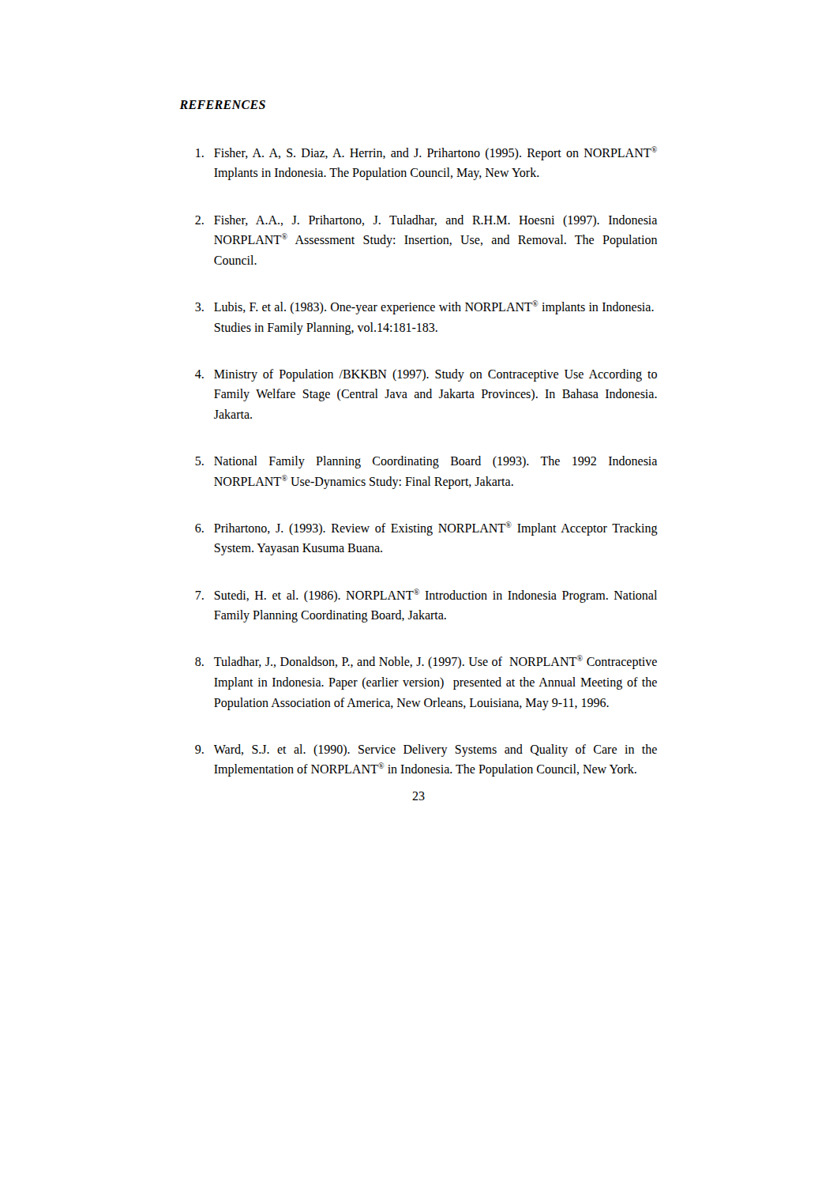REFERENCES
Fisher, A. A, S. Diaz, A. Herrin, and J. Prihartono (1995). Report on NORPLANT® Implants in Indonesia. The Population Council, May, New York.
Fisher, A.A., J. Prihartono, J. Tuladhar, and R.H.M. Hoesni (1997). Indonesia NORPLANT® Assessment Study: Insertion, Use, and Removal. The Population Council.
Lubis, F. et al. (1983). One-year experience with NORPLANT® implants in Indonesia. Studies in Family Planning, vol.14:181-183.
Ministry of Population /BKKBN (1997). Study on Contraceptive Use According to Family Welfare Stage (Central Java and Jakarta Provinces). In Bahasa Indonesia. Jakarta.
National Family Planning Coordinating Board (1993). The 1992 Indonesia NORPLANT® Use-Dynamics Study: Final Report, Jakarta.
Prihartono, J. (1993). Review of Existing NORPLANT® Implant Acceptor Tracking System. Yayasan Kusuma Buana.
Sutedi, H. et al. (1986). NORPLANT® Introduction in Indonesia Program. National Family Planning Coordinating Board, Jakarta.
Tuladhar, J., Donaldson, P., and Noble, J. (1997). Use of NORPLANT® Contraceptive Implant in Indonesia. Paper (earlier version) presented at the Annual Meeting of the Population Association of America, New Orleans, Louisiana, May 9-11, 1996.
Ward, S.J. et al. (1990). Service Delivery Systems and Quality of Care in the Implementation of NORPLANT® in Indonesia. The Population Council, New York.
23